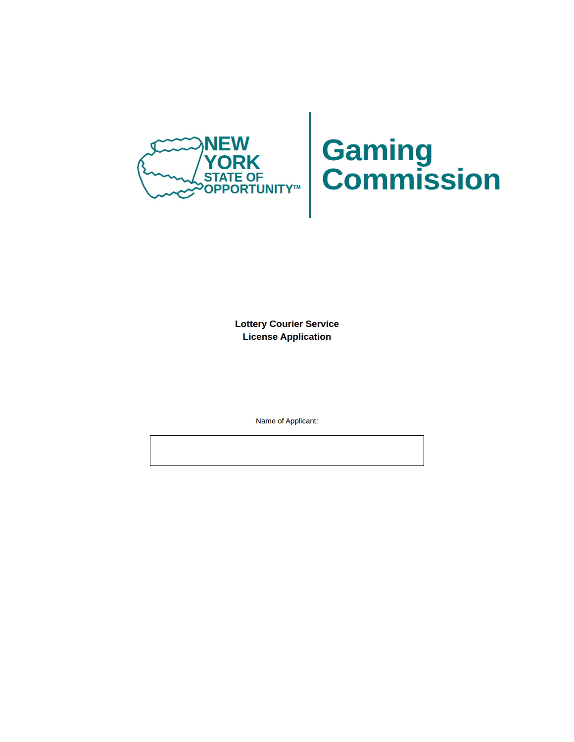NEW YORK
STATE OF
OPPORTUNITYTM
Gaming
Commission
Lottery Courier Service
License Application
Name of Applicant: